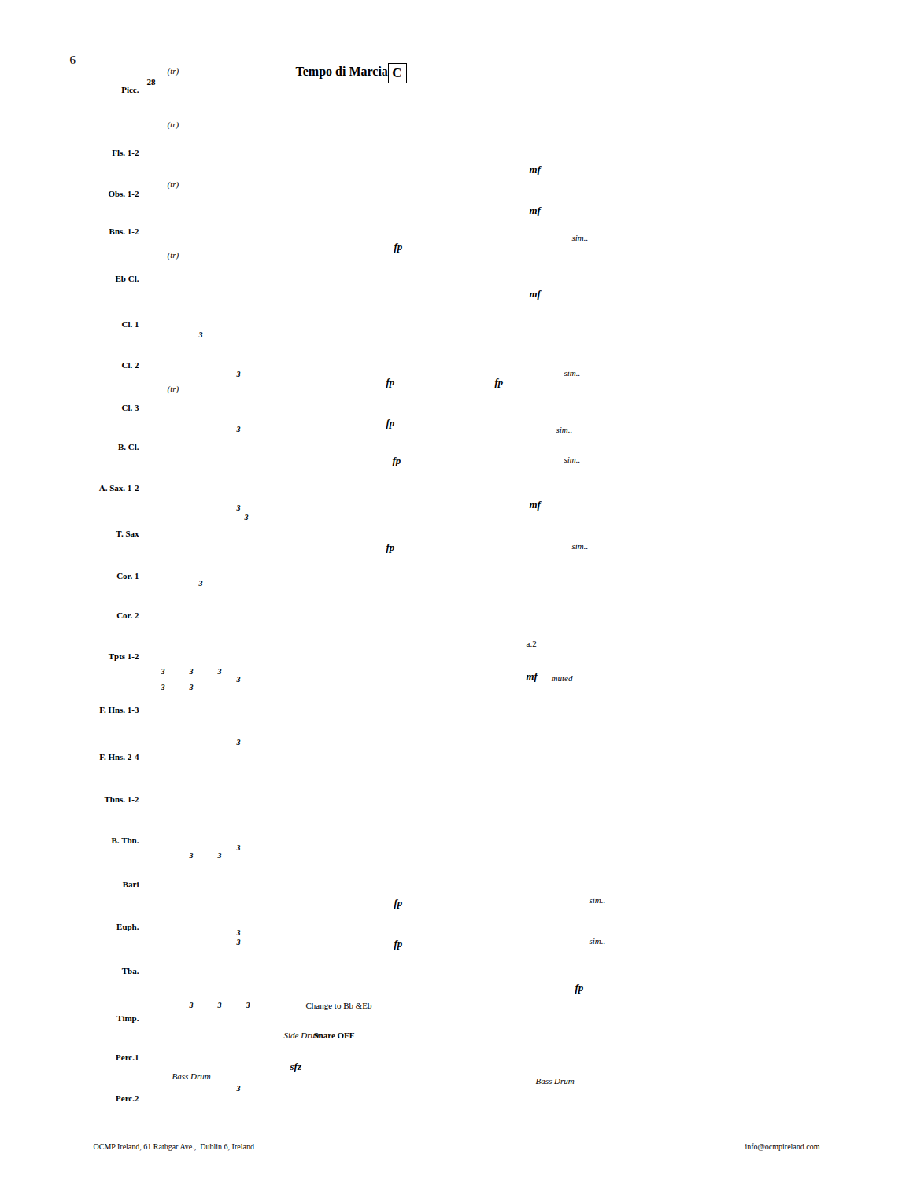6
Tempo di Marcia
C
28
Picc.
Fls. 1-2
Obs. 1-2
Bns. 1-2
Eb Cl.
Cl. 1
Cl. 2
Cl. 3
B. Cl.
A. Sax. 1-2
T. Sax
Cor. 1
Cor. 2
Tpts 1-2
F. Hns. 1-3
F. Hns. 2-4
Tbns. 1-2
B. Tbn.
Bari
Euph.
Tba.
Timp.
Perc.1
Perc.2
(tr)
(tr)
(tr)
(tr)
(tr)
3
3
3
3
3
3
3
3
3
3
3
3
3
3
3
3
3
3
3
3
3
3
mf
mf
fp
mf
fp
fp
fp
fp
mf
fp
mf
fp
fp
fp
sfz
sim..
sim..
sim..
sim..
sim..
sim..
sim..
a.2
muted
Change to Bb &Eb
Side Drum
Snare OFF
Bass Drum
Bass Drum
OCMP Ireland, 61 Rathgar Ave., Dublin 6, Ireland
info@ocmpireland.com